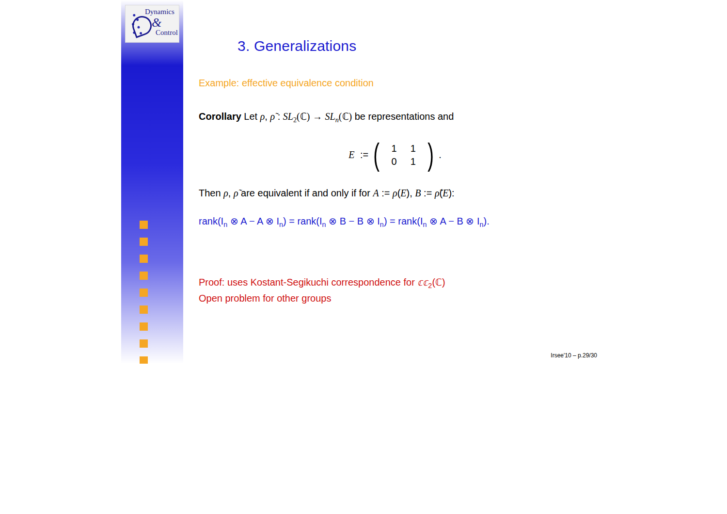Dynamics
&
Control
3. Generalizations
Example: effective equivalence condition
Corollary Let ρ, ρ̃ : SL2(ℂ) → SLn(ℂ) be representations and
E := (
| 1 | 1 |
| 0 | 1 |
) .
Then ρ, ρ̃ are equivalent if and only if for A := ρ(E), B := ρ̃(E):
rank(In ⊗ A − A ⊗ In) = rank(In ⊗ B − B ⊗ In) = rank(In ⊗ A − B ⊗ In).
Proof: uses Kostant-Segikuchi correspondence for 𝕔𝕔2(ℂ)
Open problem for other groups
Irsee'10 – p.29/30